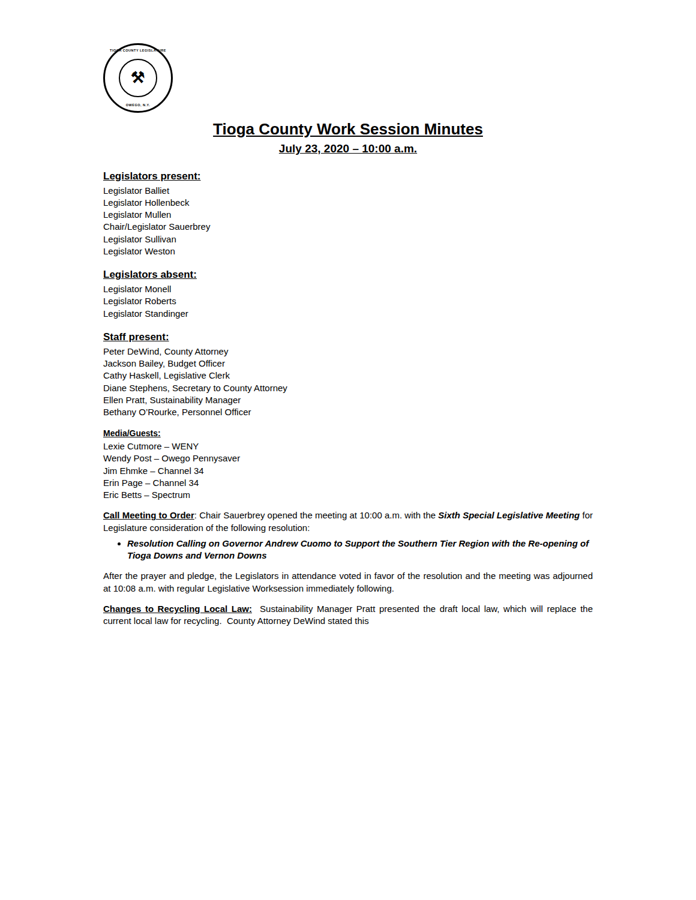TIOGA COUNTY LEGISLATURE
⚒
OWEGO, N.Y.
Tioga County Work Session Minutes
July 23, 2020 – 10:00 a.m.
Legislators present:
Legislator Balliet
Legislator Hollenbeck
Legislator Mullen
Chair/Legislator Sauerbrey
Legislator Sullivan
Legislator Weston
Legislators absent:
Legislator Monell
Legislator Roberts
Legislator Standinger
Staff present:
Peter DeWind, County Attorney
Jackson Bailey, Budget Officer
Cathy Haskell, Legislative Clerk
Diane Stephens, Secretary to County Attorney
Ellen Pratt, Sustainability Manager
Bethany O’Rourke, Personnel Officer
Media/Guests:
Lexie Cutmore – WENY
Wendy Post – Owego Pennysaver
Jim Ehmke – Channel 34
Erin Page – Channel 34
Eric Betts – Spectrum
Call Meeting to Order: Chair Sauerbrey opened the meeting at 10:00 a.m. with the Sixth Special Legislative Meeting for Legislature consideration of the following resolution:
Resolution Calling on Governor Andrew Cuomo to Support the Southern Tier Region with the Re-opening of Tioga Downs and Vernon Downs
After the prayer and pledge, the Legislators in attendance voted in favor of the resolution and the meeting was adjourned at 10:08 a.m. with regular Legislative Worksession immediately following.
Changes to Recycling Local Law: Sustainability Manager Pratt presented the draft local law, which will replace the current local law for recycling. County Attorney DeWind stated this